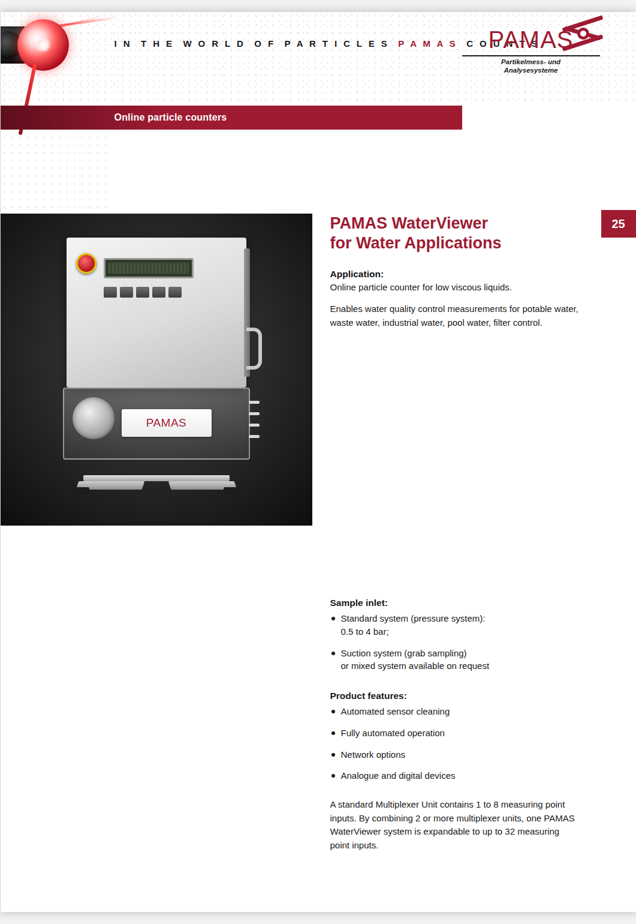I N T H E W O R L D O F P A R T I C L E S P A M A S C O U N T S
PAMAS
Partikelmess- und
Analysesysteme
Online particle counters
25
PAMAS
PAMAS WaterViewer
for Water Applications
Application:
Online particle counter for low viscous liquids.
Enables water quality control measurements for potable water, waste water, industrial water, pool water, filter control.
Sample inlet:
Standard system (pressure system):0.5 to 4 bar;
Suction system (grab sampling)or mixed system available on request
Product features:
Automated sensor cleaning
Fully automated operation
Network options
Analogue and digital devices
A standard Multiplexer Unit contains 1 to 8 measuring point inputs. By combining 2 or more multiplexer units, one PAMAS WaterViewer system is expandable to up to 32 measuring point inputs.